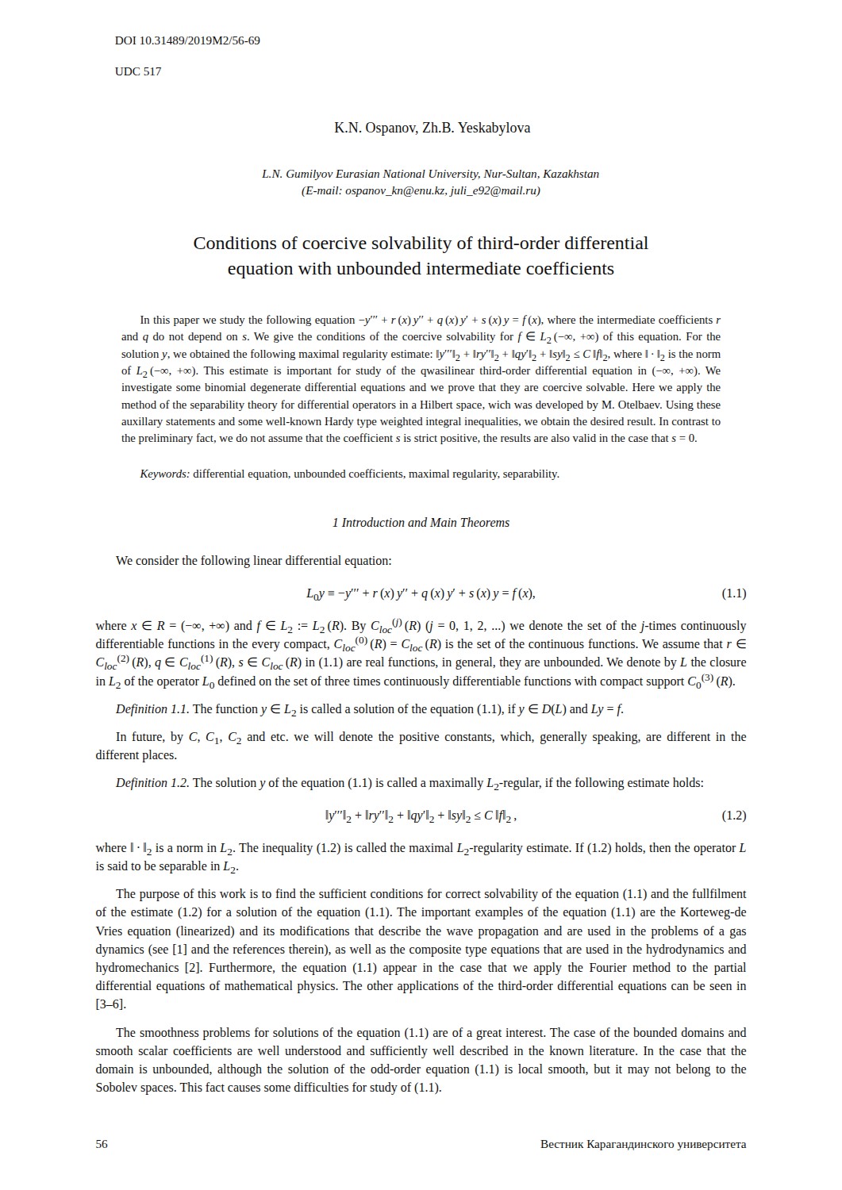DOI 10.31489/2019M2/56-69
UDC 517
K.N. Ospanov, Zh.B. Yeskabylova
L.N. Gumilyov Eurasian National University, Nur-Sultan, Kazakhstan
(E-mail: ospanov_kn@enu.kz, juli_e92@mail.ru)
Conditions of coercive solvability of third-order differential
equation with unbounded intermediate coefficients
In this paper we study the following equation −y′′′ + r (x) y′′ + q (x) y′ + s (x) y = f (x), where the intermediate coefficients r and q do not depend on s. We give the conditions of the coercive solvability for f ∈ L2 (−∞, +∞) of this equation. For the solution y, we obtained the following maximal regularity estimate: ‖y′′′‖2 + ‖ry′′‖2 + ‖qy′‖2 + ‖sy‖2 ≤ C ‖f‖2, where ‖ · ‖2 is the norm of L2 (−∞, +∞). This estimate is important for study of the qwasilinear third-order differential equation in (−∞, +∞). We investigate some binomial degenerate differential equations and we prove that they are coercive solvable. Here we apply the method of the separability theory for differential operators in a Hilbert space, wich was developed by M. Otelbaev. Using these auxillary statements and some well-known Hardy type weighted integral inequalities, we obtain the desired result. In contrast to the preliminary fact, we do not assume that the coefficient s is strict positive, the results are also valid in the case that s = 0.
Keywords: differential equation, unbounded coefficients, maximal regularity, separability.
1 Introduction and Main Theorems
We consider the following linear differential equation:
L0y ≡ −y′′′ + r (x) y′′ + q (x) y′ + s (x) y = f (x), (1.1)
where x ∈ R = (−∞, +∞) and f ∈ L2 := L2 (R). By Cloc(j) (R) (j = 0, 1, 2, ...) we denote the set of the j-times continuously differentiable functions in the every compact, Cloc(0) (R) = Cloc (R) is the set of the continuous functions. We assume that r ∈ Cloc(2) (R), q ∈ Cloc(1) (R), s ∈ Cloc (R) in (1.1) are real functions, in general, they are unbounded. We denote by L the closure in L2 of the operator L0 defined on the set of three times continuously differentiable functions with compact support C0(3) (R).
Definition 1.1. The function y ∈ L2 is called a solution of the equation (1.1), if y ∈ D(L) and Ly = f.
In future, by C, C1, C2 and etc. we will denote the positive constants, which, generally speaking, are different in the different places.
Definition 1.2. The solution y of the equation (1.1) is called a maximally L2-regular, if the following estimate holds:
‖y′′′‖2 + ‖ry′′‖2 + ‖qy′‖2 + ‖sy‖2 ≤ C ‖f‖2 , (1.2)
where ‖ · ‖2 is a norm in L2. The inequality (1.2) is called the maximal L2-regularity estimate. If (1.2) holds, then the operator L is said to be separable in L2.
The purpose of this work is to find the sufficient conditions for correct solvability of the equation (1.1) and the fullfilment of the estimate (1.2) for a solution of the equation (1.1). The important examples of the equation (1.1) are the Korteweg-de Vries equation (linearized) and its modifications that describe the wave propagation and are used in the problems of a gas dynamics (see [1] and the references therein), as well as the composite type equations that are used in the hydrodynamics and hydromechanics [2]. Furthermore, the equation (1.1) appear in the case that we apply the Fourier method to the partial differential equations of mathematical physics. The other applications of the third-order differential equations can be seen in [3–6].
The smoothness problems for solutions of the equation (1.1) are of a great interest. The case of the bounded domains and smooth scalar coefficients are well understood and sufficiently well described in the known literature. In the case that the domain is unbounded, although the solution of the odd-order equation (1.1) is local smooth, but it may not belong to the Sobolev spaces. This fact causes some difficulties for study of (1.1).
56 Вестник Карагандинского университета